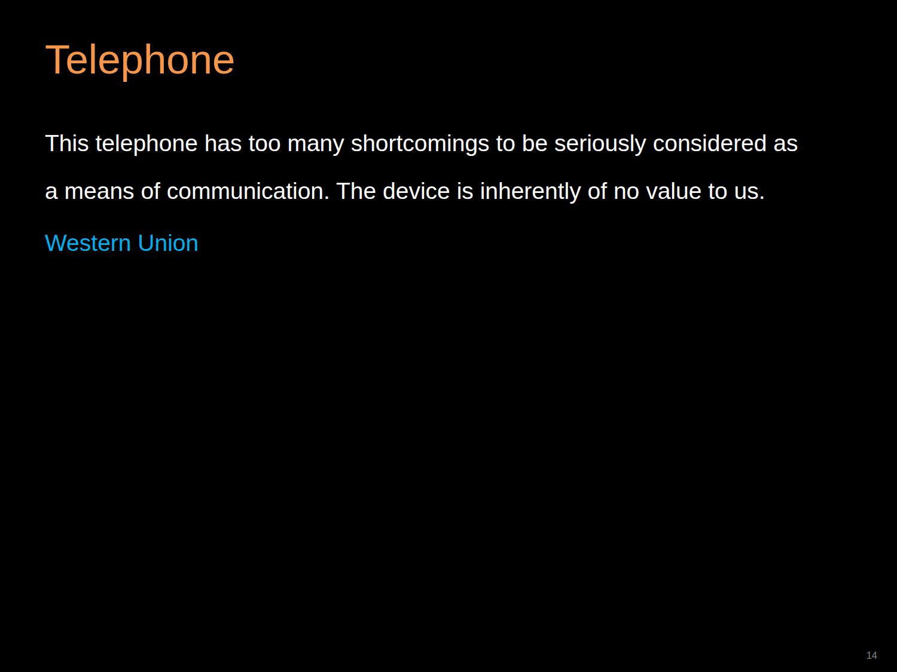Telephone
This telephone has too many shortcomings to be seriously considered as a means of communication. The device is inherently of no value to us.
Western Union
14